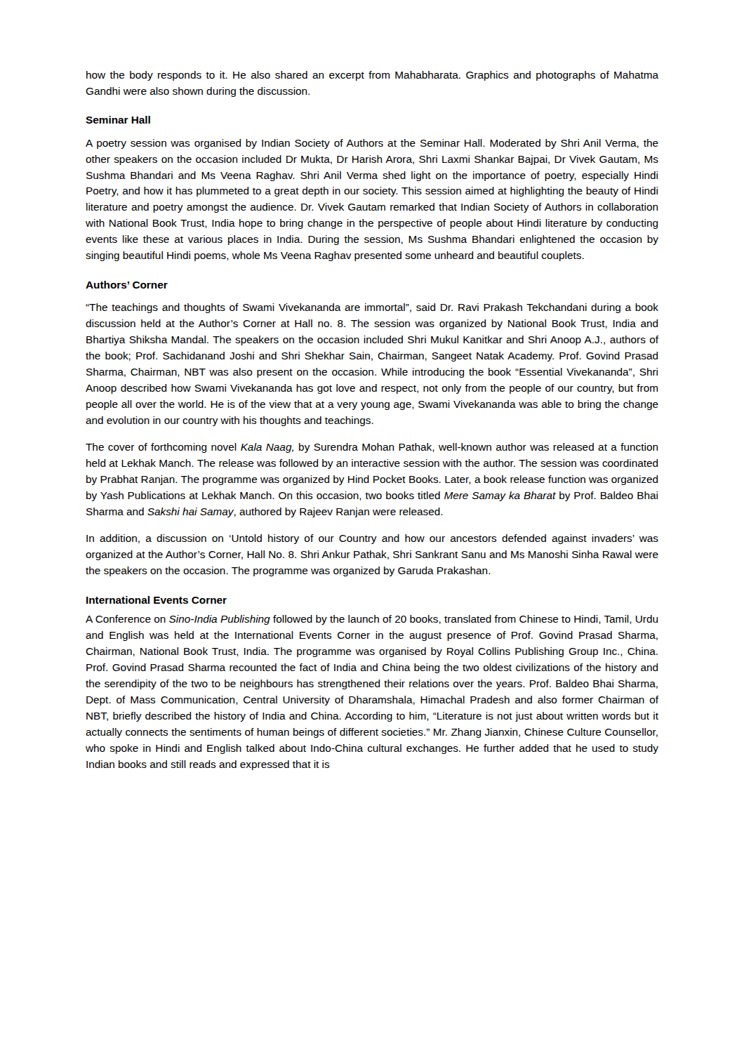how the body responds to it. He also shared an excerpt from Mahabharata. Graphics and photographs of Mahatma Gandhi were also shown during the discussion.
Seminar Hall
A poetry session was organised by Indian Society of Authors at the Seminar Hall. Moderated by Shri Anil Verma, the other speakers on the occasion included Dr Mukta, Dr Harish Arora, Shri Laxmi Shankar Bajpai, Dr Vivek Gautam, Ms Sushma Bhandari and Ms Veena Raghav. Shri Anil Verma shed light on the importance of poetry, especially Hindi Poetry, and how it has plummeted to a great depth in our society. This session aimed at highlighting the beauty of Hindi literature and poetry amongst the audience. Dr. Vivek Gautam remarked that Indian Society of Authors in collaboration with National Book Trust, India hope to bring change in the perspective of people about Hindi literature by conducting events like these at various places in India. During the session, Ms Sushma Bhandari enlightened the occasion by singing beautiful Hindi poems, whole Ms Veena Raghav presented some unheard and beautiful couplets.
Authors’ Corner
“The teachings and thoughts of Swami Vivekananda are immortal”, said Dr. Ravi Prakash Tekchandani during a book discussion held at the Author’s Corner at Hall no. 8. The session was organized by National Book Trust, India and Bhartiya Shiksha Mandal. The speakers on the occasion included Shri Mukul Kanitkar and Shri Anoop A.J., authors of the book; Prof. Sachidanand Joshi and Shri Shekhar Sain, Chairman, Sangeet Natak Academy. Prof. Govind Prasad Sharma, Chairman, NBT was also present on the occasion. While introducing the book “Essential Vivekananda”, Shri Anoop described how Swami Vivekananda has got love and respect, not only from the people of our country, but from people all over the world. He is of the view that at a very young age, Swami Vivekananda was able to bring the change and evolution in our country with his thoughts and teachings.
The cover of forthcoming novel Kala Naag, by Surendra Mohan Pathak, well-known author was released at a function held at Lekhak Manch. The release was followed by an interactive session with the author. The session was coordinated by Prabhat Ranjan. The programme was organized by Hind Pocket Books. Later, a book release function was organized by Yash Publications at Lekhak Manch. On this occasion, two books titled Mere Samay ka Bharat by Prof. Baldeo Bhai Sharma and Sakshi hai Samay, authored by Rajeev Ranjan were released.
In addition, a discussion on ‘Untold history of our Country and how our ancestors defended against invaders’ was organized at the Author’s Corner, Hall No. 8. Shri Ankur Pathak, Shri Sankrant Sanu and Ms Manoshi Sinha Rawal were the speakers on the occasion. The programme was organized by Garuda Prakashan.
International Events Corner
A Conference on Sino-India Publishing followed by the launch of 20 books, translated from Chinese to Hindi, Tamil, Urdu and English was held at the International Events Corner in the august presence of Prof. Govind Prasad Sharma, Chairman, National Book Trust, India. The programme was organised by Royal Collins Publishing Group Inc., China. Prof. Govind Prasad Sharma recounted the fact of India and China being the two oldest civilizations of the history and the serendipity of the two to be neighbours has strengthened their relations over the years. Prof. Baldeo Bhai Sharma, Dept. of Mass Communication, Central University of Dharamshala, Himachal Pradesh and also former Chairman of NBT, briefly described the history of India and China. According to him, “Literature is not just about written words but it actually connects the sentiments of human beings of different societies.” Mr. Zhang Jianxin, Chinese Culture Counsellor, who spoke in Hindi and English talked about Indo-China cultural exchanges. He further added that he used to study Indian books and still reads and expressed that it is